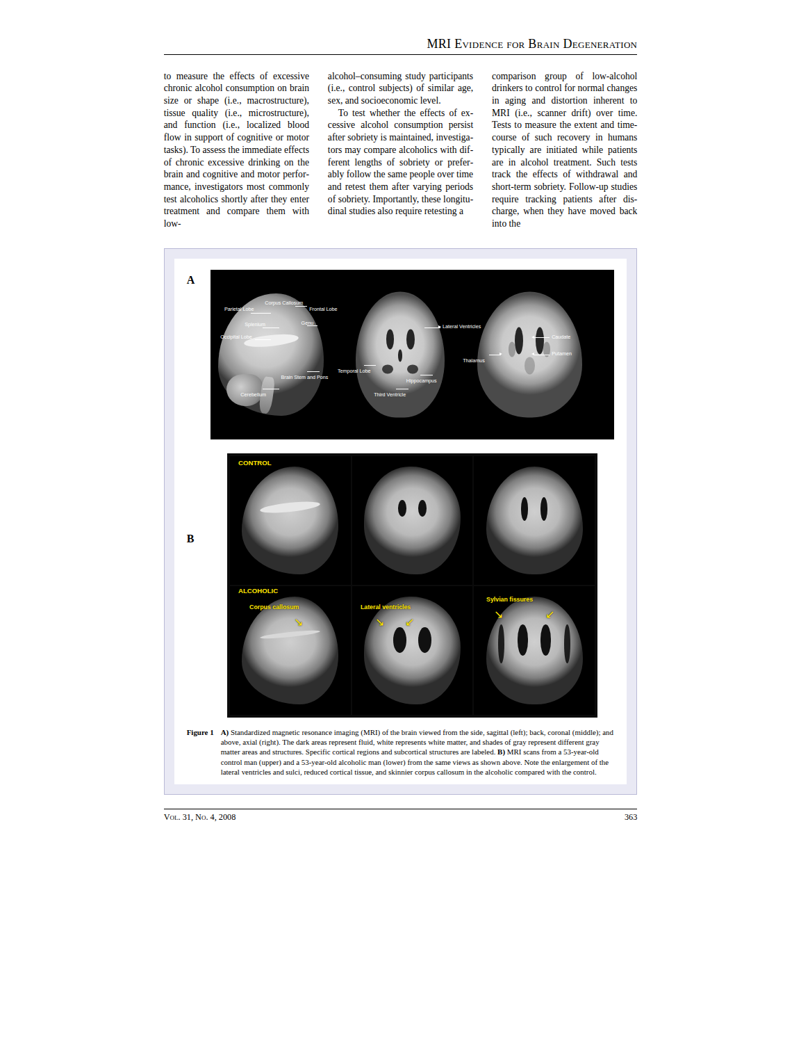MRI Evidence for Brain Degeneration
to measure the effects of excessive chronic alcohol consumption on brain size or shape (i.e., macrostructure), tissue quality (i.e., microstructure), and function (i.e., localized blood flow in support of cognitive or motor tasks). To assess the immediate effects of chronic excessive drinking on the brain and cognitive and motor performance, investigators most commonly test alcoholics shortly after they enter treatment and compare them with low-
alcohol–consuming study participants (i.e., control subjects) of similar age, sex, and socioeconomic level.
To test whether the effects of excessive alcohol consumption persist after sobriety is maintained, investigators may compare alcoholics with different lengths of sobriety or preferably follow the same people over time and retest them after varying periods of sobriety. Importantly, these longitudinal studies also require retesting a
comparison group of low-alcohol drinkers to control for normal changes in aging and distortion inherent to MRI (i.e., scanner drift) over time. Tests to measure the extent and time-course of such recovery in humans typically are initiated while patients are in alcohol treatment. Such tests track the effects of withdrawal and short-term sobriety. Follow-up studies require tracking patients after discharge, when they have moved back into the
A
Parietal Lobe
Corpus Callosum
Frontal Lobe
Genu
Splenium
Occipital Lobe
Brain Stem and Pons
Cerebellum
Temporal Lobe
Third Ventricle
Hippocampus
Lateral Ventricles
Thalamus
Caudate
Putamen
B
CONTROL
ALCOHOLIC
Corpus callosum
Lateral ventricles
Sylvian fissures
↘
↘
↙
↘
↙
Figure 1
A) Standardized magnetic resonance imaging (MRI) of the brain viewed from the side, sagittal (left); back, coronal (middle); and above, axial (right). The dark areas represent fluid, white represents white matter, and shades of gray represent different gray matter areas and structures. Specific cortical regions and subcortical structures are labeled. B) MRI scans from a 53-year-old control man (upper) and a 53-year-old alcoholic man (lower) from the same views as shown above. Note the enlargement of the lateral ventricles and sulci, reduced cortical tissue, and skinnier corpus callosum in the alcoholic compared with the control.
Vol. 31, No. 4, 2008
363